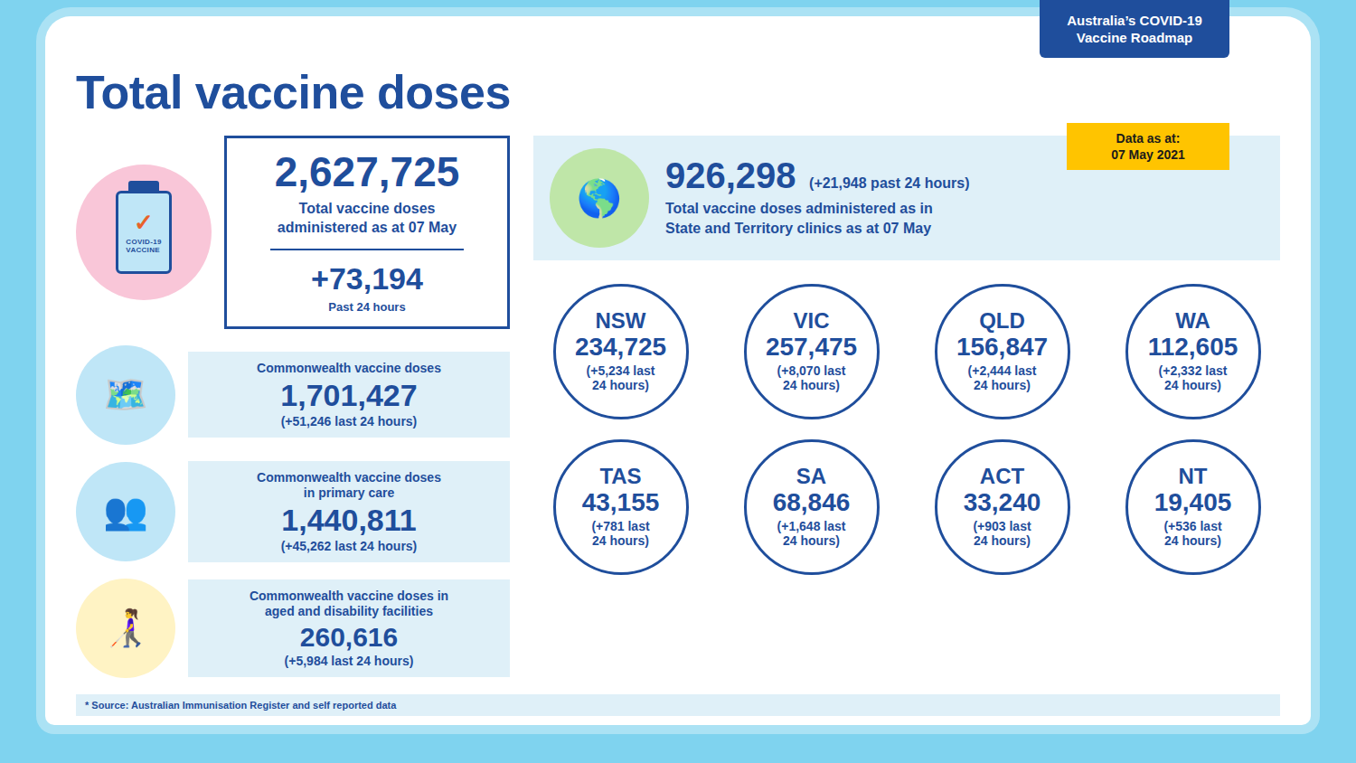Australia’s COVID-19
Vaccine Roadmap
Data as at:
07 May 2021
Total vaccine doses
✓ COVID-19
VACCINE
2,627,725
Total vaccine doses
administered as at 07 May
+73,194
Past 24 hours
🗺️
Commonwealth vaccine doses
1,701,427
(+51,246 last 24 hours)
👥
Commonwealth vaccine doses
in primary care
1,440,811
(+45,262 last 24 hours)
👩‍🦯
Commonwealth vaccine doses in
aged and disability facilities
260,616
(+5,984 last 24 hours)
🌎
926,298 (+21,948 past 24 hours)
Total vaccine doses administered as in
State and Territory clinics as at 07 May
NSW
234,725
(+5,234 last
24 hours)
VIC
257,475
(+8,070 last
24 hours)
QLD
156,847
(+2,444 last
24 hours)
WA
112,605
(+2,332 last
24 hours)
TAS
43,155
(+781 last
24 hours)
SA
68,846
(+1,648 last
24 hours)
ACT
33,240
(+903 last
24 hours)
NT
19,405
(+536 last
24 hours)
* Source: Australian Immunisation Register and self reported data